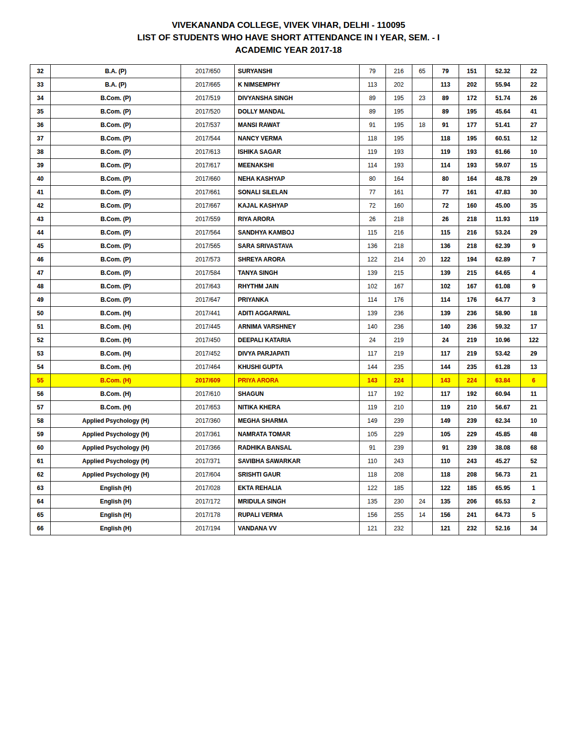VIVEKANANDA COLLEGE, VIVEK VIHAR, DELHI - 110095
LIST OF STUDENTS WHO HAVE SHORT ATTENDANCE IN I YEAR, SEM. - I
ACADEMIC YEAR 2017-18
| 32 | B.A. (P) | 2017/650 | SURYANSHI | 79 | 216 | 65 | 79 | 151 | 52.32 | 22 |
| 33 | B.A. (P) | 2017/665 | K NIMSEMPHY | 113 | 202 | | 113 | 202 | 55.94 | 22 |
| 34 | B.Com. (P) | 2017/519 | DIVYANSHA SINGH | 89 | 195 | 23 | 89 | 172 | 51.74 | 26 |
| 35 | B.Com. (P) | 2017/520 | DOLLY MANDAL | 89 | 195 | | 89 | 195 | 45.64 | 41 |
| 36 | B.Com. (P) | 2017/537 | MANSI RAWAT | 91 | 195 | 18 | 91 | 177 | 51.41 | 27 |
| 37 | B.Com. (P) | 2017/544 | NANCY VERMA | 118 | 195 | | 118 | 195 | 60.51 | 12 |
| 38 | B.Com. (P) | 2017/613 | ISHIKA SAGAR | 119 | 193 | | 119 | 193 | 61.66 | 10 |
| 39 | B.Com. (P) | 2017/617 | MEENAKSHI | 114 | 193 | | 114 | 193 | 59.07 | 15 |
| 40 | B.Com. (P) | 2017/660 | NEHA KASHYAP | 80 | 164 | | 80 | 164 | 48.78 | 29 |
| 41 | B.Com. (P) | 2017/661 | SONALI SILELAN | 77 | 161 | | 77 | 161 | 47.83 | 30 |
| 42 | B.Com. (P) | 2017/667 | KAJAL KASHYAP | 72 | 160 | | 72 | 160 | 45.00 | 35 |
| 43 | B.Com. (P) | 2017/559 | RIYA ARORA | 26 | 218 | | 26 | 218 | 11.93 | 119 |
| 44 | B.Com. (P) | 2017/564 | SANDHYA KAMBOJ | 115 | 216 | | 115 | 216 | 53.24 | 29 |
| 45 | B.Com. (P) | 2017/565 | SARA SRIVASTAVA | 136 | 218 | | 136 | 218 | 62.39 | 9 |
| 46 | B.Com. (P) | 2017/573 | SHREYA ARORA | 122 | 214 | 20 | 122 | 194 | 62.89 | 7 |
| 47 | B.Com. (P) | 2017/584 | TANYA SINGH | 139 | 215 | | 139 | 215 | 64.65 | 4 |
| 48 | B.Com. (P) | 2017/643 | RHYTHM JAIN | 102 | 167 | | 102 | 167 | 61.08 | 9 |
| 49 | B.Com. (P) | 2017/647 | PRIYANKA | 114 | 176 | | 114 | 176 | 64.77 | 3 |
| 50 | B.Com. (H) | 2017/441 | ADITI AGGARWAL | 139 | 236 | | 139 | 236 | 58.90 | 18 |
| 51 | B.Com. (H) | 2017/445 | ARNIMA VARSHNEY | 140 | 236 | | 140 | 236 | 59.32 | 17 |
| 52 | B.Com. (H) | 2017/450 | DEEPALI KATARIA | 24 | 219 | | 24 | 219 | 10.96 | 122 |
| 53 | B.Com. (H) | 2017/452 | DIVYA PARJAPATI | 117 | 219 | | 117 | 219 | 53.42 | 29 |
| 54 | B.Com. (H) | 2017/464 | KHUSHI GUPTA | 144 | 235 | | 144 | 235 | 61.28 | 13 |
| 55 | B.Com. (H) | 2017/609 | PRIYA ARORA | 143 | 224 | | 143 | 224 | 63.84 | 6 |
| 56 | B.Com. (H) | 2017/610 | SHAGUN | 117 | 192 | | 117 | 192 | 60.94 | 11 |
| 57 | B.Com. (H) | 2017/653 | NITIKA KHERA | 119 | 210 | | 119 | 210 | 56.67 | 21 |
| 58 | Applied Psychology (H) | 2017/360 | MEGHA SHARMA | 149 | 239 | | 149 | 239 | 62.34 | 10 |
| 59 | Applied Psychology (H) | 2017/361 | NAMRATA TOMAR | 105 | 229 | | 105 | 229 | 45.85 | 48 |
| 60 | Applied Psychology (H) | 2017/366 | RADHIKA BANSAL | 91 | 239 | | 91 | 239 | 38.08 | 68 |
| 61 | Applied Psychology (H) | 2017/371 | SAVIBHA SAWARKAR | 110 | 243 | | 110 | 243 | 45.27 | 52 |
| 62 | Applied Psychology (H) | 2017/604 | SRISHTI GAUR | 118 | 208 | | 118 | 208 | 56.73 | 21 |
| 63 | English (H) | 2017/028 | EKTA REHALIA | 122 | 185 | | 122 | 185 | 65.95 | 1 |
| 64 | English (H) | 2017/172 | MRIDULA SINGH | 135 | 230 | 24 | 135 | 206 | 65.53 | 2 |
| 65 | English (H) | 2017/178 | RUPALI VERMA | 156 | 255 | 14 | 156 | 241 | 64.73 | 5 |
| 66 | English (H) | 2017/194 | VANDANA VV | 121 | 232 | | 121 | 232 | 52.16 | 34 |